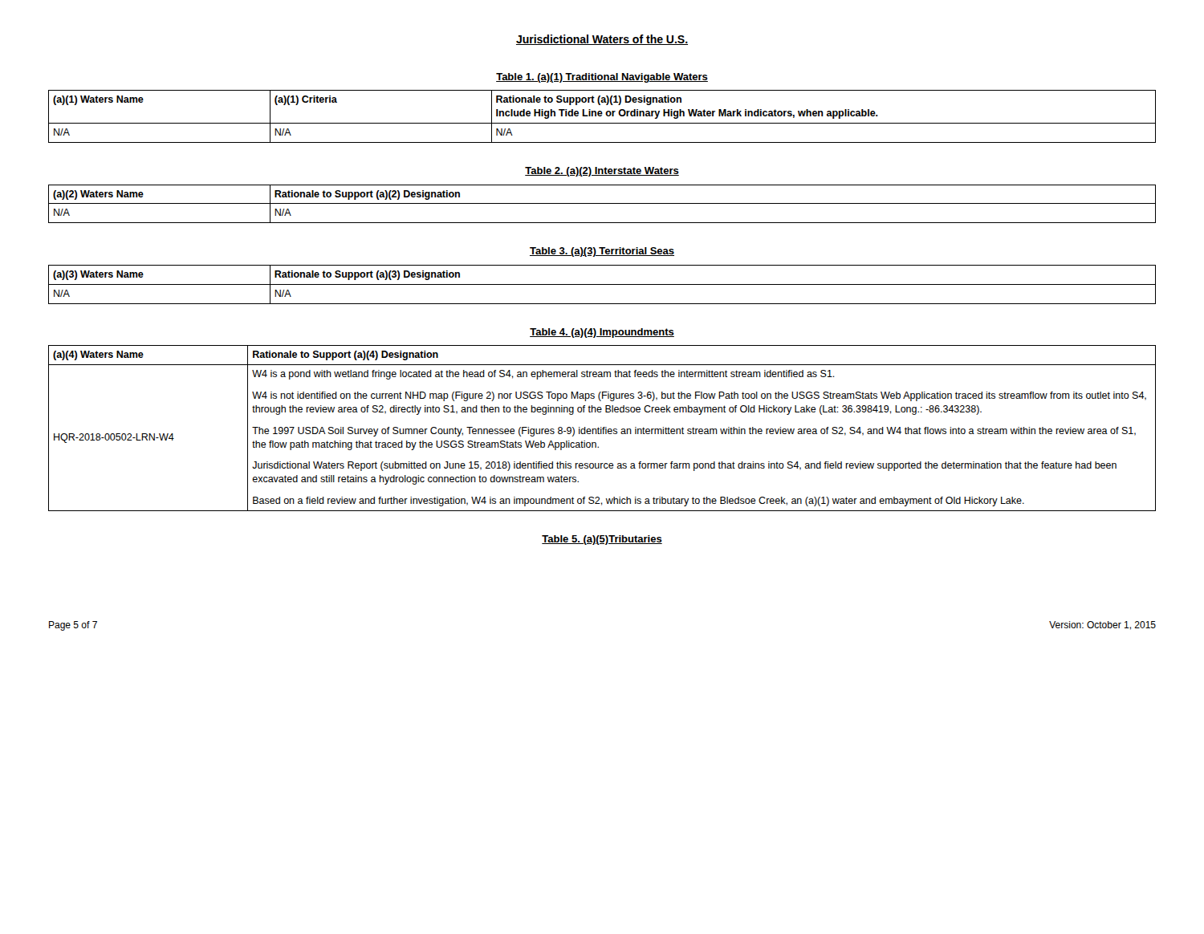Jurisdictional Waters of the U.S.
Table 1. (a)(1) Traditional Navigable Waters
| (a)(1) Waters Name | (a)(1) Criteria | Rationale to Support (a)(1) Designation Include High Tide Line or Ordinary High Water Mark indicators, when applicable. |
| --- | --- | --- |
| N/A | N/A | N/A |
Table 2. (a)(2) Interstate Waters
| (a)(2) Waters Name | Rationale to Support (a)(2) Designation |
| --- | --- |
| N/A | N/A |
Table 3. (a)(3) Territorial Seas
| (a)(3) Waters Name | Rationale to Support (a)(3) Designation |
| --- | --- |
| N/A | N/A |
Table 4. (a)(4) Impoundments
| (a)(4) Waters Name | Rationale to Support (a)(4) Designation |
| --- | --- |
| HQR-2018-00502-LRN-W4 | W4 is a pond with wetland fringe located at the head of S4, an ephemeral stream that feeds the intermittent stream identified as S1. W4 is not identified on the current NHD map (Figure 2) nor USGS Topo Maps (Figures 3-6), but the Flow Path tool on the USGS StreamStats Web Application traced its streamflow from its outlet into S4, through the review area of S2, directly into S1, and then to the beginning of the Bledsoe Creek embayment of Old Hickory Lake (Lat: 36.398419, Long.: -86.343238). The 1997 USDA Soil Survey of Sumner County, Tennessee (Figures 8-9) identifies an intermittent stream within the review area of S2, S4, and W4 that flows into a stream within the review area of S1, the flow path matching that traced by the USGS StreamStats Web Application. Jurisdictional Waters Report (submitted on June 15, 2018) identified this resource as a former farm pond that drains into S4, and field review supported the determination that the feature had been excavated and still retains a hydrologic connection to downstream waters. Based on a field review and further investigation, W4 is an impoundment of S2, which is a tributary to the Bledsoe Creek, an (a)(1) water and embayment of Old Hickory Lake. |
Table 5. (a)(5)Tributaries
Page 5 of 7 Version: October 1, 2015